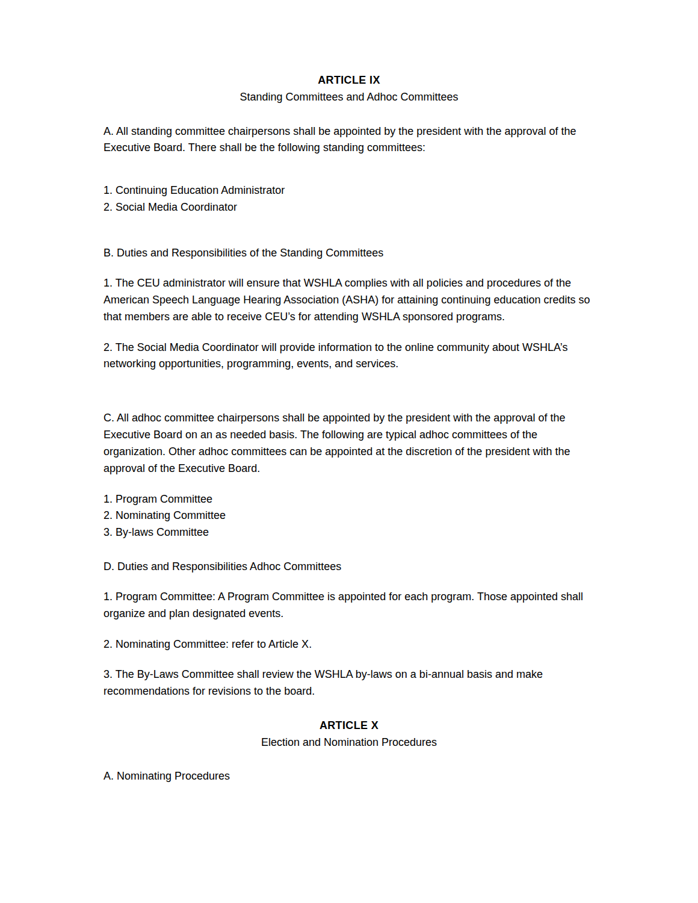ARTICLE IX
Standing Committees and Adhoc Committees
A. All standing committee chairpersons shall be appointed by the president with the approval of the Executive Board. There shall be the following standing committees:
1. Continuing Education Administrator
2. Social Media Coordinator
B. Duties and Responsibilities of the Standing Committees
1. The CEU administrator will ensure that WSHLA complies with all policies and procedures of the American Speech Language Hearing Association (ASHA) for attaining continuing education credits so that members are able to receive CEU’s for attending WSHLA sponsored programs.
2. The Social Media Coordinator will provide information to the online community about WSHLA’s networking opportunities, programming, events, and services.
C. All adhoc committee chairpersons shall be appointed by the president with the approval of the Executive Board on an as needed basis. The following are typical adhoc committees of the organization. Other adhoc committees can be appointed at the discretion of the president with the approval of the Executive Board.
1. Program Committee
2. Nominating Committee
3. By-laws Committee
D. Duties and Responsibilities Adhoc Committees
1. Program Committee: A Program Committee is appointed for each program. Those appointed shall organize and plan designated events.
2. Nominating Committee: refer to Article X.
3. The By-Laws Committee shall review the WSHLA by-laws on a bi-annual basis and make recommendations for revisions to the board.
ARTICLE X
Election and Nomination Procedures
A. Nominating Procedures